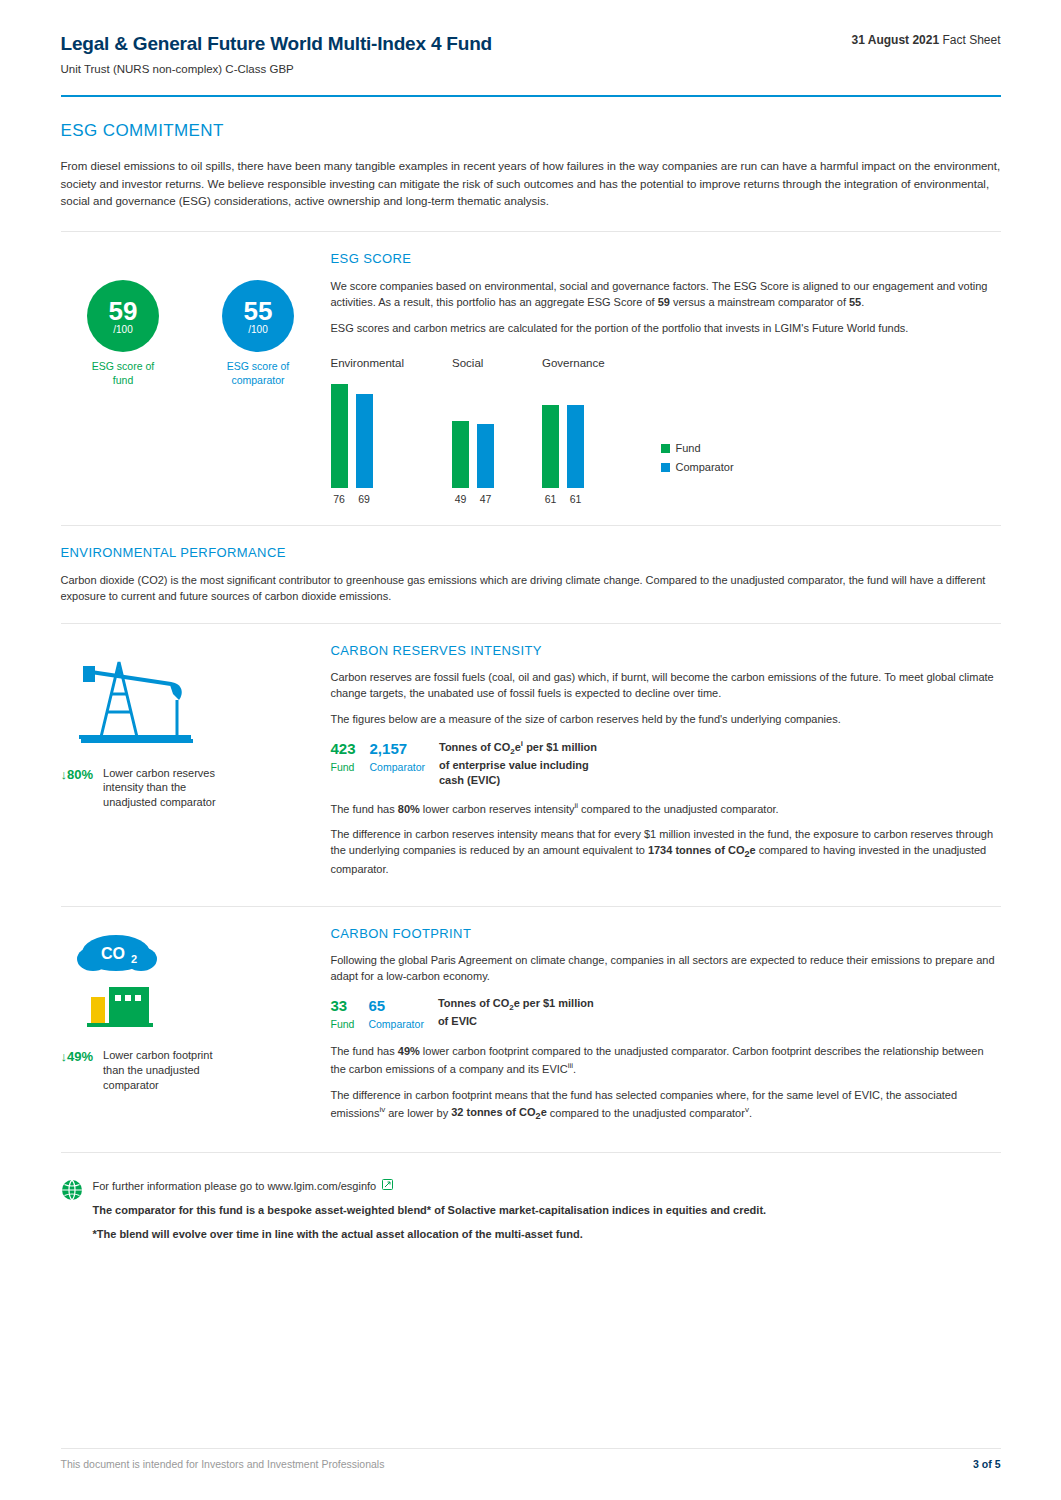Legal & General Future World Multi-Index 4 Fund
Unit Trust (NURS non-complex) C-Class GBP
31 August 2021 Fact Sheet
ESG COMMITMENT
From diesel emissions to oil spills, there have been many tangible examples in recent years of how failures in the way companies are run can have a harmful impact on the environment, society and investor returns. We believe responsible investing can mitigate the risk of such outcomes and has the potential to improve returns through the integration of environmental, social and governance (ESG) considerations, active ownership and long-term thematic analysis.
59 /100
ESG score of
fund
55 /100
ESG score of
comparator
ESG SCORE
We score companies based on environmental, social and governance factors. The ESG Score is aligned to our engagement and voting activities. As a result, this portfolio has an aggregate ESG Score of 59 versus a mainstream comparator of 55.
ESG scores and carbon metrics are calculated for the portion of the portfolio that invests in LGIM's Future World funds.
Environmental
7669
Social
4947
Governance
6161
Fund
Comparator
ENVIRONMENTAL PERFORMANCE
Carbon dioxide (CO2) is the most significant contributor to greenhouse gas emissions which are driving climate change. Compared to the unadjusted comparator, the fund will have a different exposure to current and future sources of carbon dioxide emissions.
↓80%
Lower carbon reserves
intensity than the
unadjusted comparator
CARBON RESERVES INTENSITY
Carbon reserves are fossil fuels (coal, oil and gas) which, if burnt, will become the carbon emissions of the future. To meet global climate change targets, the unabated use of fossil fuels is expected to decline over time.
The figures below are a measure of the size of carbon reserves held by the fund's underlying companies.
423
Fund
2,157
Comparator
Tonnes of CO2ei per $1 million
of enterprise value including
cash (EVIC)
The fund has 80% lower carbon reserves intensityii compared to the unadjusted comparator.
The difference in carbon reserves intensity means that for every $1 million invested in the fund, the exposure to carbon reserves through the underlying companies is reduced by an amount equivalent to 1734 tonnes of CO2e compared to having invested in the unadjusted comparator.
CO 2
↓49%
Lower carbon footprint
than the unadjusted
comparator
CARBON FOOTPRINT
Following the global Paris Agreement on climate change, companies in all sectors are expected to reduce their emissions to prepare and adapt for a low-carbon economy.
33
Fund
65
Comparator
Tonnes of CO2e per $1 million
of EVIC
The fund has 49% lower carbon footprint compared to the unadjusted comparator. Carbon footprint describes the relationship between the carbon emissions of a company and its EVICiii.
The difference in carbon footprint means that the fund has selected companies where, for the same level of EVIC, the associated emissionsiv are lower by 32 tonnes of CO2e compared to the unadjusted comparatorv.
For further information please go to www.lgim.com/esginfo
The comparator for this fund is a bespoke asset-weighted blend* of Solactive market-capitalisation indices in equities and credit.
*The blend will evolve over time in line with the actual asset allocation of the multi-asset fund.
This document is intended for Investors and Investment Professionals
3 of 5